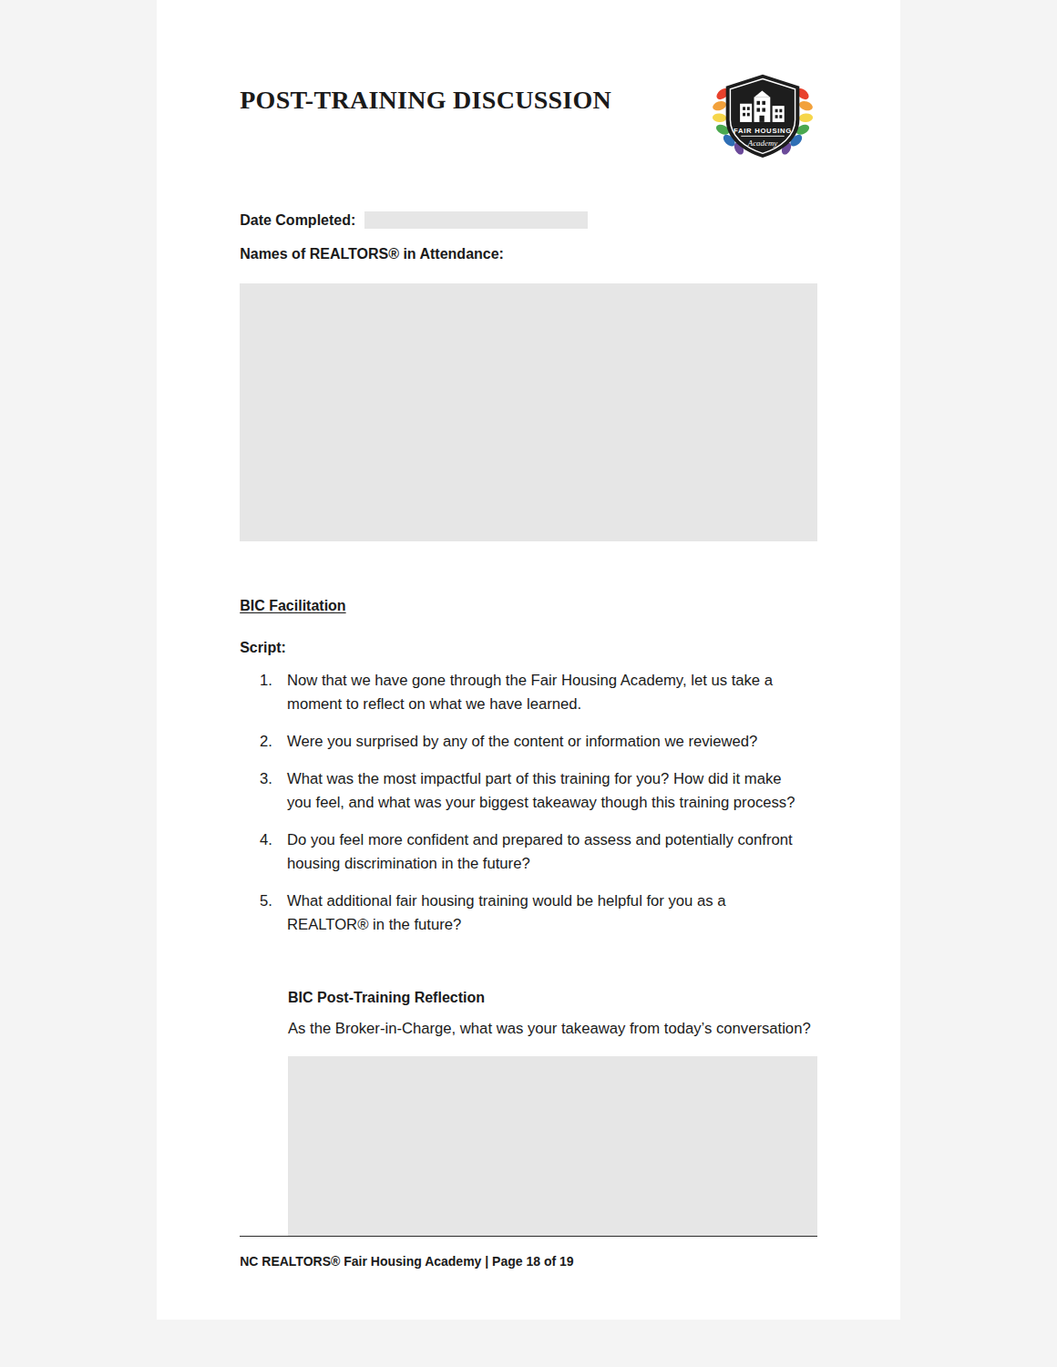Post-Training Discussion
FAIR HOUSING Academy
Date Completed:
Names of REALTORS® in Attendance:
BIC Facilitation
Script:
Now that we have gone through the Fair Housing Academy, let us take a moment to reflect on what we have learned.
Were you surprised by any of the content or information we reviewed?
What was the most impactful part of this training for you? How did it make you feel, and what was your biggest takeaway though this training process?
Do you feel more confident and prepared to assess and potentially confront housing discrimination in the future?
What additional fair housing training would be helpful for you as a REALTOR® in the future?
BIC Post-Training Reflection
As the Broker-in-Charge, what was your takeaway from today’s conversation?
NC REALTORS® Fair Housing Academy | Page 18 of 19